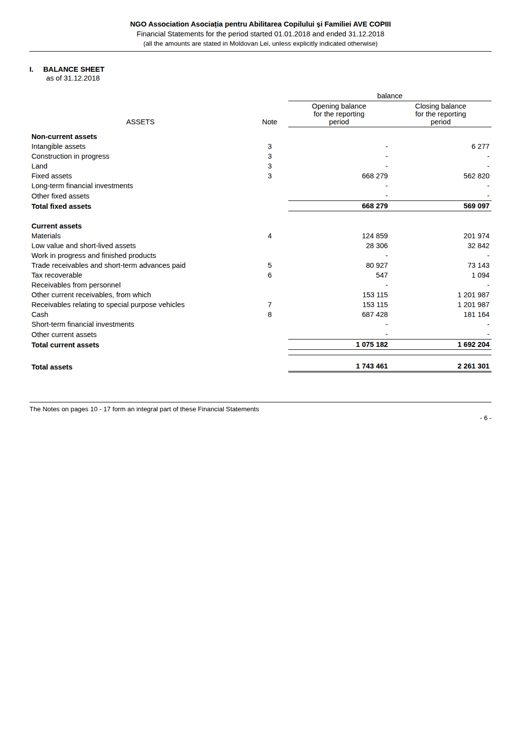NGO Association Asociația pentru Abilitarea Copilului și Familiei AVE COPIII
Financial Statements for the period started 01.01.2018 and ended 31.12.2018
(all the amounts are stated in Moldovan Lei, unless explicitly indicated otherwise)
I. BALANCE SHEET
as of 31.12.2018
| | | balance |
| --- | --- | --- |
| ASSETS | Note | Opening balance for the reporting period | Closing balance for the reporting period |
| Non-current assets | | | |
| Intangible assets | 3 | - | 6 277 |
| Construction in progress | 3 | - | - |
| Land | 3 | - | - |
| Fixed assets | 3 | 668 279 | 562 820 |
| Long-term financial investments | | - | - |
| Other fixed assets | | - | - |
| Total fixed assets | | 668 279 | 569 097 |
| Current assets | | | |
| Materials | 4 | 124 859 | 201 974 |
| Low value and short-lived assets | | 28 306 | 32 842 |
| Work in progress and finished products | | - | - |
| Trade receivables and short-term advances paid | 5 | 80 927 | 73 143 |
| Tax recoverable | 6 | 547 | 1 094 |
| Receivables from personnel | | - | - |
| Other current receivables, from which | | 153 115 | 1 201 987 |
| Receivables relating to special purpose vehicles | 7 | 153 115 | 1 201 987 |
| Cash | 8 | 687 428 | 181 164 |
| Short-term financial investments | | - | - |
| Other current assets | | - | - |
| Total current assets | | 1 075 182 | 1 692 204 |
| Total assets | | 1 743 461 | 2 261 301 |
The Notes on pages 10 - 17 form an integral part of these Financial Statements - 6 -